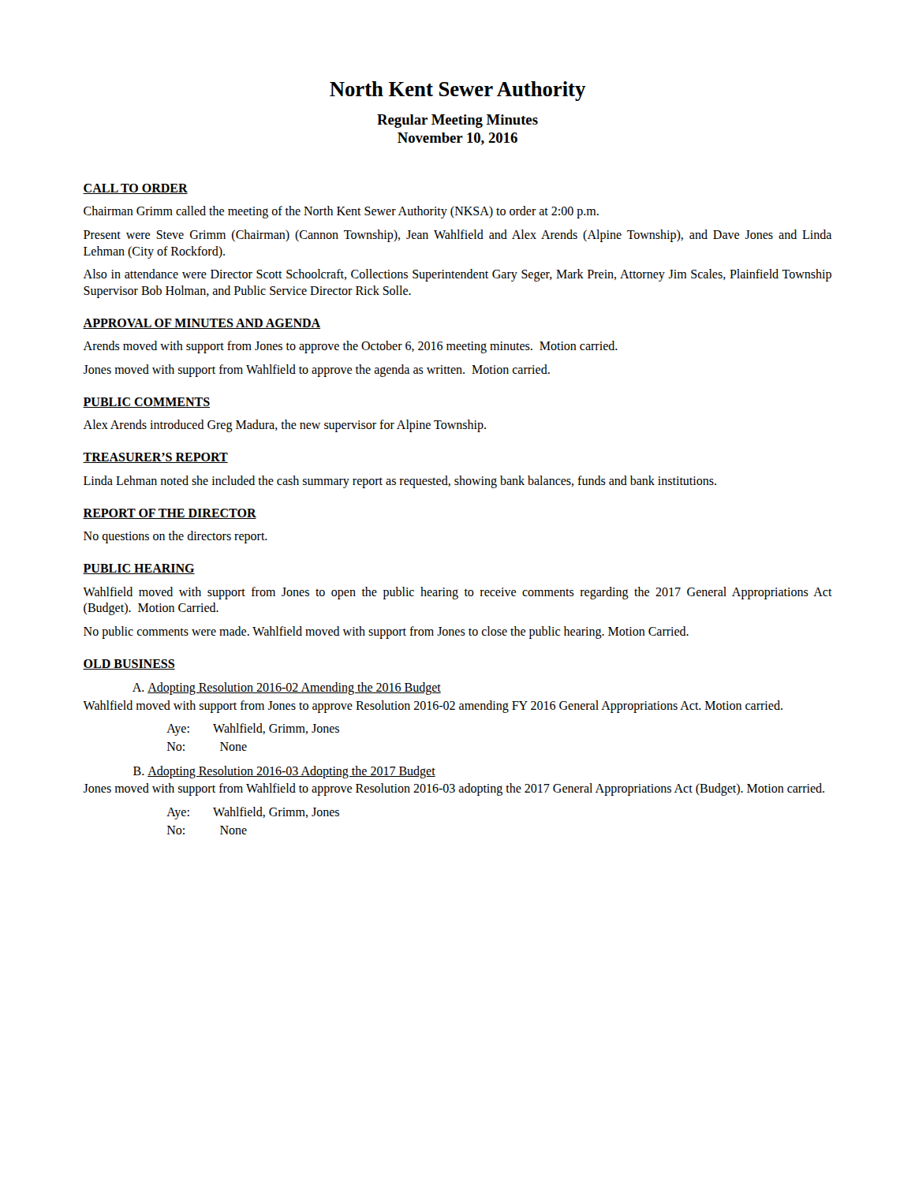North Kent Sewer Authority
Regular Meeting Minutes
November 10, 2016
Call to Order
Chairman Grimm called the meeting of the North Kent Sewer Authority (NKSA) to order at 2:00 p.m.
Present were Steve Grimm (Chairman) (Cannon Township), Jean Wahlfield and Alex Arends (Alpine Township), and Dave Jones and Linda Lehman (City of Rockford).
Also in attendance were Director Scott Schoolcraft, Collections Superintendent Gary Seger, Mark Prein, Attorney Jim Scales, Plainfield Township Supervisor Bob Holman, and Public Service Director Rick Solle.
Approval of Minutes and Agenda
Arends moved with support from Jones to approve the October 6, 2016 meeting minutes. Motion carried.
Jones moved with support from Wahlfield to approve the agenda as written. Motion carried.
Public Comments
Alex Arends introduced Greg Madura, the new supervisor for Alpine Township.
Treasurer’s Report
Linda Lehman noted she included the cash summary report as requested, showing bank balances, funds and bank institutions.
Report of the Director
No questions on the directors report.
Public Hearing
Wahlfield moved with support from Jones to open the public hearing to receive comments regarding the 2017 General Appropriations Act (Budget). Motion Carried.
No public comments were made. Wahlfield moved with support from Jones to close the public hearing. Motion Carried.
Old Business
Adopting Resolution 2016-02 Amending the 2016 Budget
Wahlfield moved with support from Jones to approve Resolution 2016-02 amending FY 2016 General Appropriations Act. Motion carried.
Aye: Wahlfield, Grimm, Jones
No: None
Adopting Resolution 2016-03 Adopting the 2017 Budget
Jones moved with support from Wahlfield to approve Resolution 2016-03 adopting the 2017 General Appropriations Act (Budget). Motion carried.
Aye: Wahlfield, Grimm, Jones
No: None